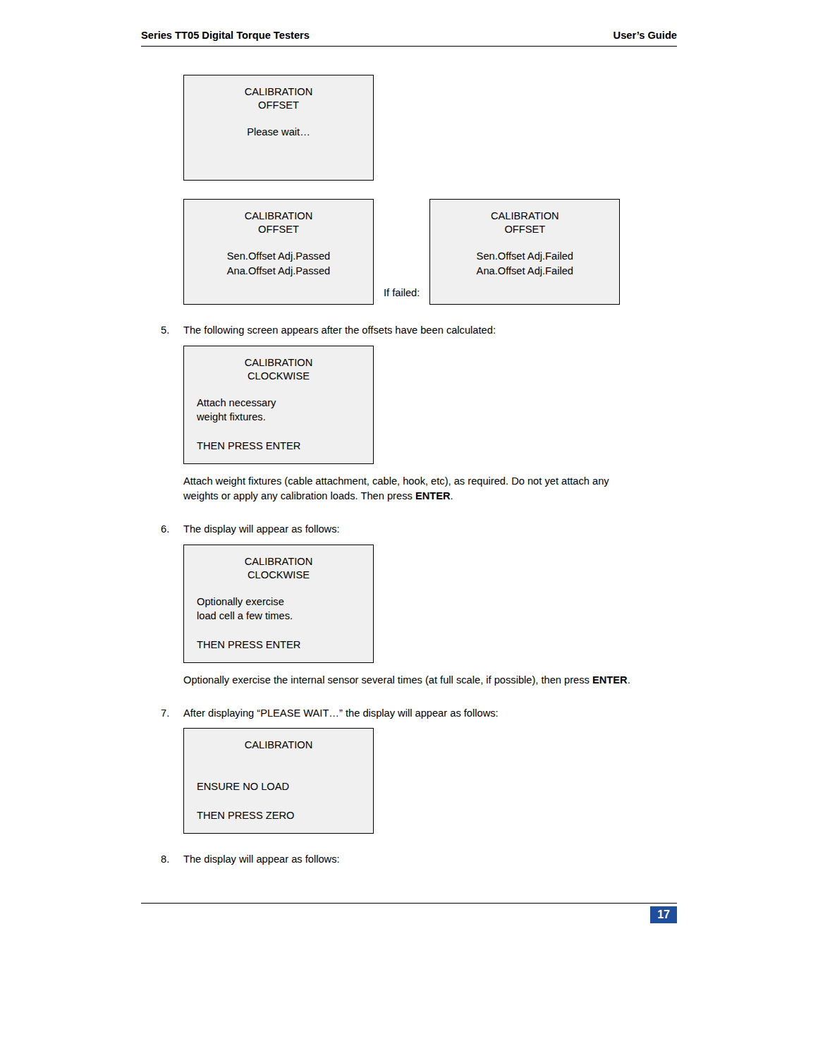Series TT05 Digital Torque Testers
User’s Guide
CALIBRATION
OFFSET
Please wait…
CALIBRATION
OFFSET
Sen.Offset Adj.Passed
Ana.Offset Adj.Passed
If failed:
CALIBRATION
OFFSET
Sen.Offset Adj.Failed
Ana.Offset Adj.Failed
5.
The following screen appears after the offsets have been calculated:
CALIBRATION
CLOCKWISE
Attach necessary
weight fixtures.
THEN PRESS ENTER
Attach weight fixtures (cable attachment, cable, hook, etc), as required. Do not yet attach any weights or apply any calibration loads. Then press ENTER.
6.
The display will appear as follows:
CALIBRATION
CLOCKWISE
Optionally exercise
load cell a few times.
THEN PRESS ENTER
Optionally exercise the internal sensor several times (at full scale, if possible), then press ENTER.
7.
After displaying “PLEASE WAIT…” the display will appear as follows:
CALIBRATION
ENSURE NO LOAD
THEN PRESS ZERO
8.
The display will appear as follows:
17